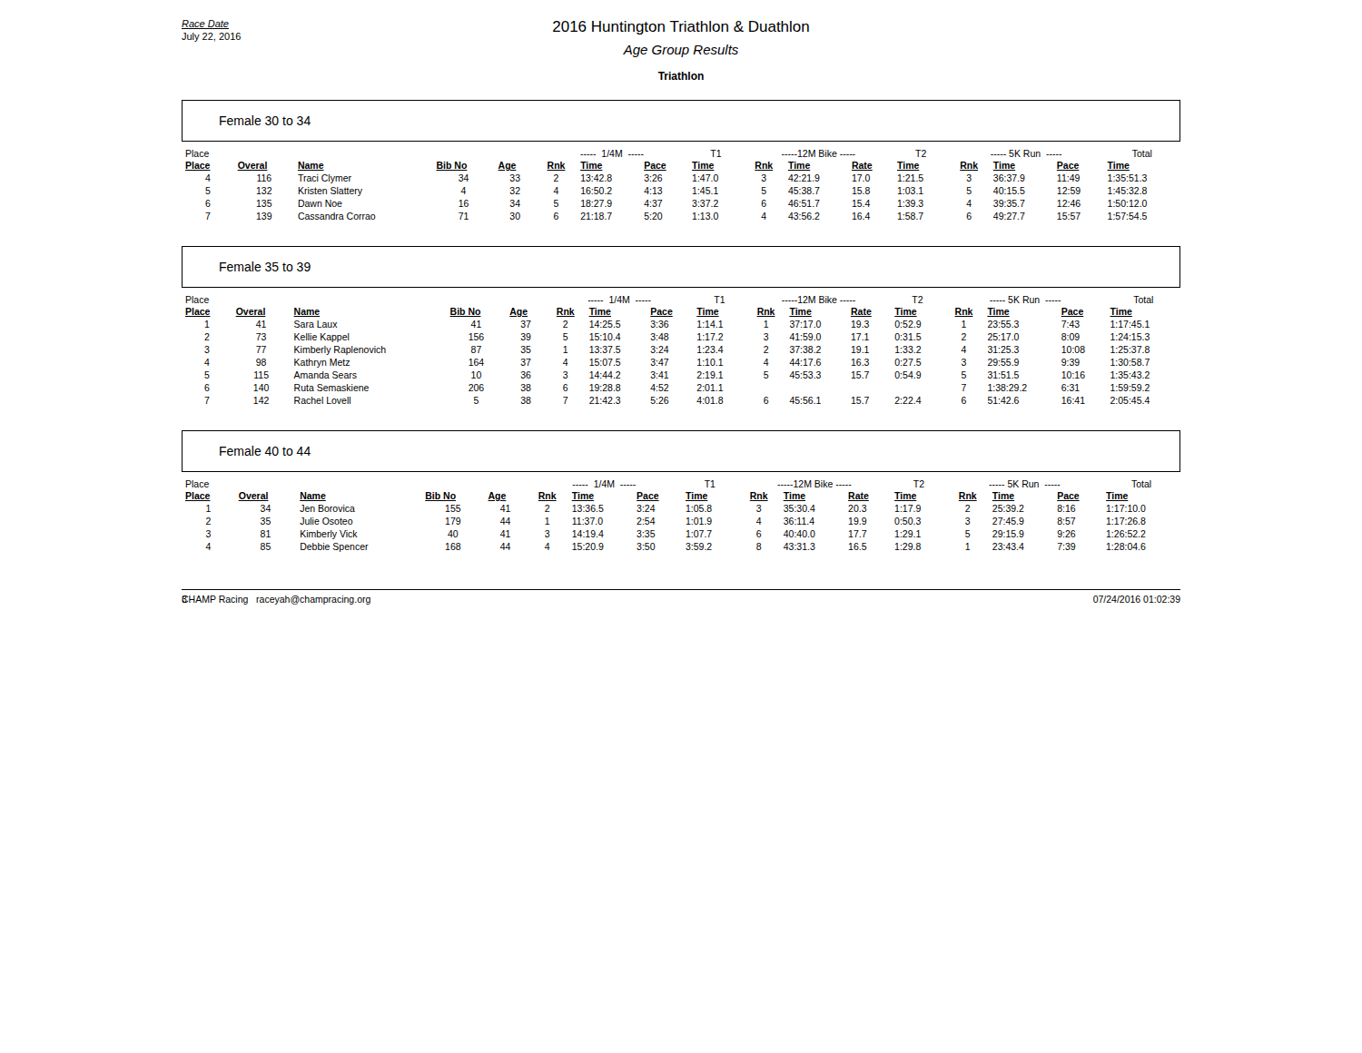Race Date July 22, 2016
2016 Huntington Triathlon & Duathlon
Age Group Results
Triathlon
Female 30 to 34
| Place | | | | | ----- 1/4M ----- | T1 | -----12M Bike ----- | T2 | ----- 5K Run ----- | Total |
| --- | --- | --- | --- | --- | --- | --- | --- | --- | --- | --- |
| Place | Overal | Name | Bib No | Age | Rnk | Time | Pace | Time | Rnk | Time | Rate | Time | Rnk | Time | Pace | Time |
| 4 | 116 | Traci Clymer | 34 | 33 | 2 | 13:42.8 | 3:26 | 1:47.0 | 3 | 42:21.9 | 17.0 | 1:21.5 | 3 | 36:37.9 | 11:49 | 1:35:51.3 |
| 5 | 132 | Kristen Slattery | 4 | 32 | 4 | 16:50.2 | 4:13 | 1:45.1 | 5 | 45:38.7 | 15.8 | 1:03.1 | 5 | 40:15.5 | 12:59 | 1:45:32.8 |
| 6 | 135 | Dawn Noe | 16 | 34 | 5 | 18:27.9 | 4:37 | 3:37.2 | 6 | 46:51.7 | 15.4 | 1:39.3 | 4 | 39:35.7 | 12:46 | 1:50:12.0 |
| 7 | 139 | Cassandra Corrao | 71 | 30 | 6 | 21:18.7 | 5:20 | 1:13.0 | 4 | 43:56.2 | 16.4 | 1:58.7 | 6 | 49:27.7 | 15:57 | 1:57:54.5 |
Female 35 to 39
| Place | | | | | ----- 1/4M ----- | T1 | -----12M Bike ----- | T2 | ----- 5K Run ----- | Total |
| --- | --- | --- | --- | --- | --- | --- | --- | --- | --- | --- |
| Place | Overal | Name | Bib No | Age | Rnk | Time | Pace | Time | Rnk | Time | Rate | Time | Rnk | Time | Pace | Time |
| 1 | 41 | Sara Laux | 41 | 37 | 2 | 14:25.5 | 3:36 | 1:14.1 | 1 | 37:17.0 | 19.3 | 0:52.9 | 1 | 23:55.3 | 7:43 | 1:17:45.1 |
| 2 | 73 | Kellie Kappel | 156 | 39 | 5 | 15:10.4 | 3:48 | 1:17.2 | 3 | 41:59.0 | 17.1 | 0:31.5 | 2 | 25:17.0 | 8:09 | 1:24:15.3 |
| 3 | 77 | Kimberly Raplenovich | 87 | 35 | 1 | 13:37.5 | 3:24 | 1:23.4 | 2 | 37:38.2 | 19.1 | 1:33.2 | 4 | 31:25.3 | 10:08 | 1:25:37.8 |
| 4 | 98 | Kathryn Metz | 164 | 37 | 4 | 15:07.5 | 3:47 | 1:10.1 | 4 | 44:17.6 | 16.3 | 0:27.5 | 3 | 29:55.9 | 9:39 | 1:30:58.7 |
| 5 | 115 | Amanda Sears | 10 | 36 | 3 | 14:44.2 | 3:41 | 2:19.1 | 5 | 45:53.3 | 15.7 | 0:54.9 | 5 | 31:51.5 | 10:16 | 1:35:43.2 |
| 6 | 140 | Ruta Semaskiene | 206 | 38 | 6 | 19:28.8 | 4:52 | 2:01.1 | | | | | 7 | 1:38:29.2 | 6:31 | 1:59:59.2 |
| 7 | 142 | Rachel Lovell | 5 | 38 | 7 | 21:42.3 | 5:26 | 4:01.8 | 6 | 45:56.1 | 15.7 | 2:22.4 | 6 | 51:42.6 | 16:41 | 2:05:45.4 |
Female 40 to 44
| Place | | | | | ----- 1/4M ----- | T1 | -----12M Bike ----- | T2 | ----- 5K Run ----- | Total |
| --- | --- | --- | --- | --- | --- | --- | --- | --- | --- | --- |
| Place | Overal | Name | Bib No | Age | Rnk | Time | Pace | Time | Rnk | Time | Rate | Time | Rnk | Time | Pace | Time |
| 1 | 34 | Jen Borovica | 155 | 41 | 2 | 13:36.5 | 3:24 | 1:05.8 | 3 | 35:30.4 | 20.3 | 1:17.9 | 2 | 25:39.2 | 8:16 | 1:17:10.0 |
| 2 | 35 | Julie Osoteo | 179 | 44 | 1 | 11:37.0 | 2:54 | 1:01.9 | 4 | 36:11.4 | 19.9 | 0:50.3 | 3 | 27:45.9 | 8:57 | 1:17:26.8 |
| 3 | 81 | Kimberly Vick | 40 | 41 | 3 | 14:19.4 | 3:35 | 1:07.7 | 6 | 40:40.0 | 17.7 | 1:29.1 | 5 | 29:15.9 | 9:26 | 1:26:52.2 |
| 4 | 85 | Debbie Spencer | 168 | 44 | 4 | 15:20.9 | 3:50 | 3:59.2 | 8 | 43:31.3 | 16.5 | 1:29.8 | 1 | 23:43.4 | 7:39 | 1:28:04.6 |
CHAMP Racing raceyah@champracing.org 3 07/24/2016 01:02:39